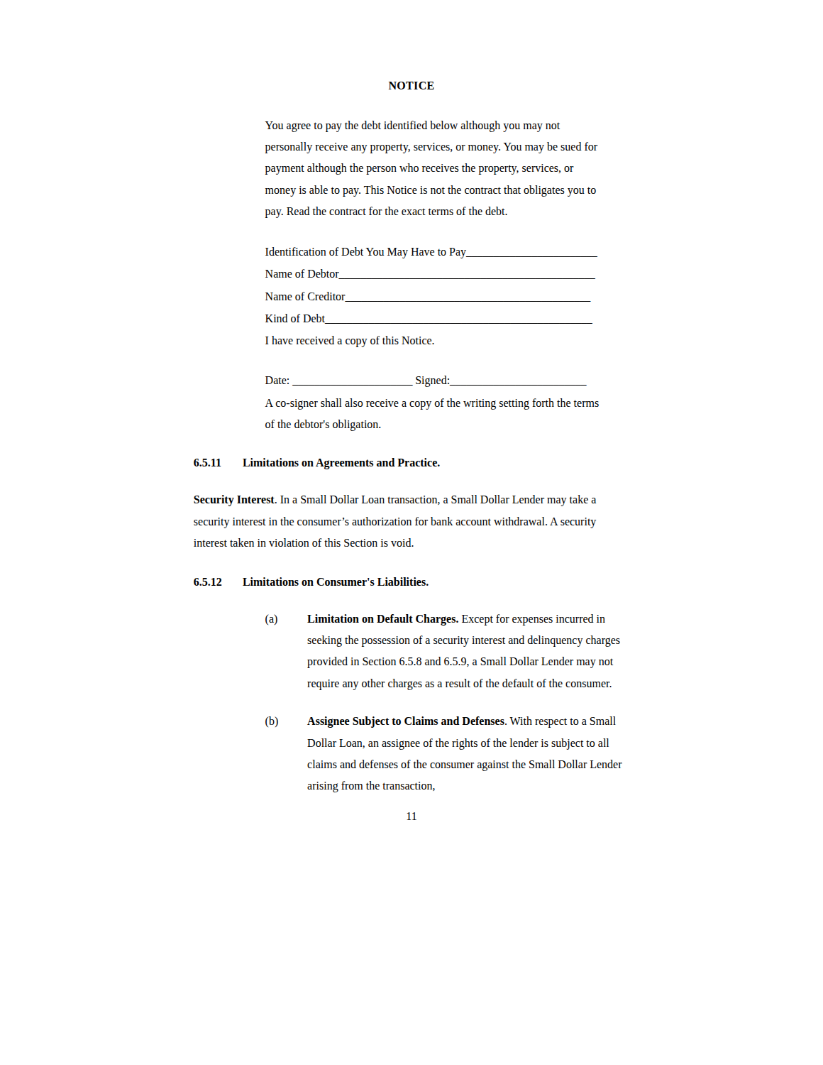NOTICE
You agree to pay the debt identified below although you may not personally receive any property, services, or money. You may be sued for payment although the person who receives the property, services, or money is able to pay. This Notice is not the contract that obligates you to pay. Read the contract for the exact terms of the debt.
Identification of Debt You May Have to Pay________________________
Name of Debtor_______________________________________________
Name of Creditor_____________________________________________
Kind of Debt_________________________________________________
I have received a copy of this Notice.
Date: ______________________ Signed:_________________________
A co-signer shall also receive a copy of the writing setting forth the terms of the debtor's obligation.
6.5.11 Limitations on Agreements and Practice.
Security Interest. In a Small Dollar Loan transaction, a Small Dollar Lender may take a security interest in the consumer’s authorization for bank account withdrawal. A security interest taken in violation of this Section is void.
6.5.12 Limitations on Consumer's Liabilities.
(a) Limitation on Default Charges. Except for expenses incurred in seeking the possession of a security interest and delinquency charges provided in Section 6.5.8 and 6.5.9, a Small Dollar Lender may not require any other charges as a result of the default of the consumer.
(b) Assignee Subject to Claims and Defenses. With respect to a Small Dollar Loan, an assignee of the rights of the lender is subject to all claims and defenses of the consumer against the Small Dollar Lender arising from the transaction,
11